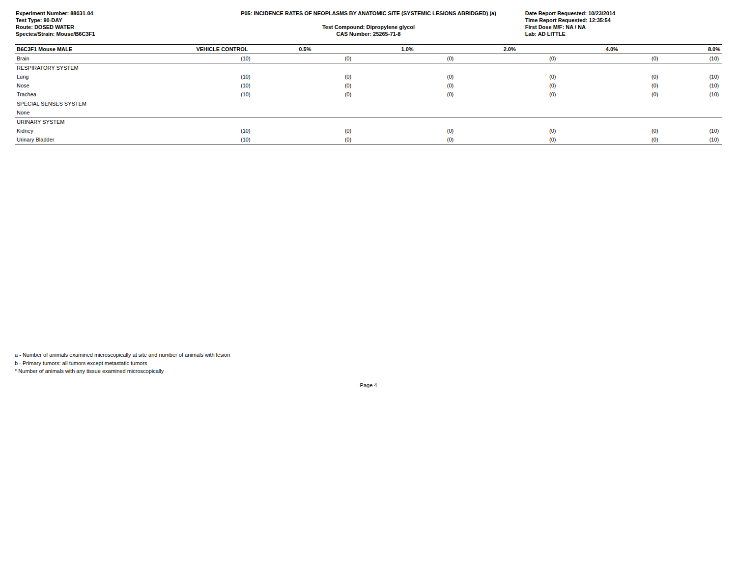| Experiment Number: 88031-04 | P05: INCIDENCE RATES OF NEOPLASMS BY ANATOMIC SITE (SYSTEMIC LESIONS ABRIDGED) (a) | Date Report Requested: 10/23/2014 |
| Test Type: 90-DAY | Time Report Requested: 12:35:54 |
| Route: DOSED WATER | Test Compound: Dipropylene glycol | First Dose M/F: NA / NA |
| Species/Strain: Mouse/B6C3F1 | CAS Number: 25265-71-8 | Lab: AD LITTLE |
| B6C3F1 Mouse MALE | VEHICLE CONTROL | 0.5% | 1.0% | 2.0% | 4.0% | 8.0% |
| --- | --- | --- | --- | --- | --- | --- |
| Brain | (10) | (0) | (0) | (0) | (0) | (10) |
| RESPIRATORY SYSTEM |
| Lung | (10) | (0) | (0) | (0) | (0) | (10) |
| Nose | (10) | (0) | (0) | (0) | (0) | (10) |
| Trachea | (10) | (0) | (0) | (0) | (0) | (10) |
| SPECIAL SENSES SYSTEM |
| None | | | | | | |
| URINARY SYSTEM |
| Kidney | (10) | (0) | (0) | (0) | (0) | (10) |
| Urinary Bladder | (10) | (0) | (0) | (0) | (0) | (10) |
a - Number of animals examined microscopically at site and number of animals with lesion
b - Primary tumors: all tumors except metastatic tumors
* Number of animals with any tissue examined microscopically
Page 4